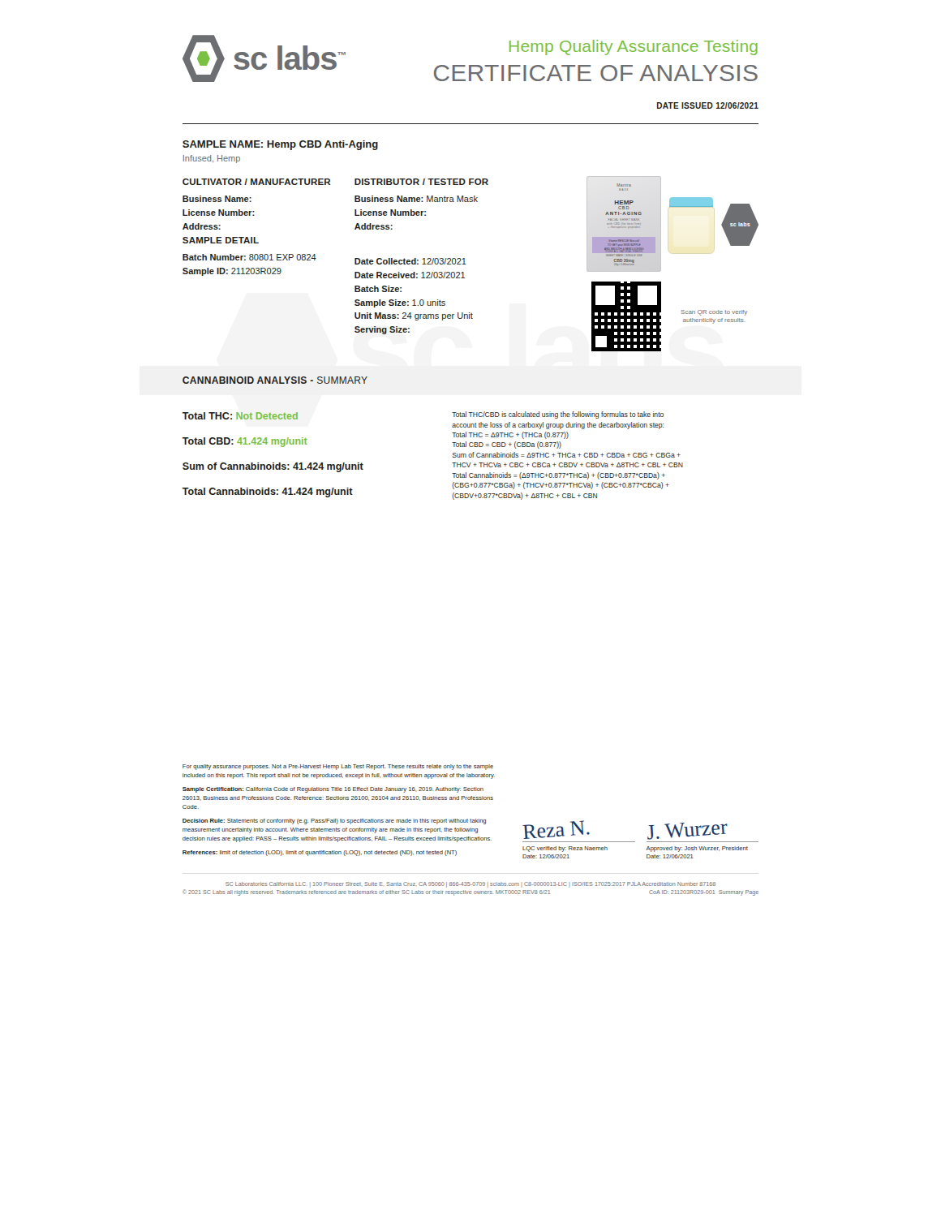sc labs
sc labs™
Hemp Quality Assurance Testing
CERTIFICATE OF ANALYSIS
DATE ISSUED 12/06/2021
SAMPLE NAME: Hemp CBD Anti-Aging
Infused, Hemp
CULTIVATOR / MANUFACTURER
Business Name:
License Number:
Address:
SAMPLE DETAIL
Batch Number: 80801 EXP 0824
Sample ID: 211203R029
DISTRIBUTOR / TESTED FOR
Business Name: Mantra Mask
License Number:
Address:
Date Collected: 12/03/2021
Date Received: 12/03/2021
Batch Size:
Sample Size: 1.0 units
Unit Mass: 24 grams per Unit
Serving Size:
MantraMASK
HEMPCBD
ANTI-AGING
FACIAL SHEET MASK
with CBD (for best firm)
+ therapeutic peptides
Vitamin RESCUE Skin-cell
TO GET your SKIN SUPPLE
AND SMOOTH & NEW LOOKING
PURE ALL NATURAL FIBERS
SHEET MASK | SINGLE USE
CBD 30mg 24g / 0.84oz/unit
Scan QR code to verify
authenticity of results.
CANNABINOID ANALYSIS - SUMMARY
Total THC: Not Detected
Total CBD: 41.424 mg/unit
Sum of Cannabinoids: 41.424 mg/unit
Total Cannabinoids: 41.424 mg/unit
Total THC/CBD is calculated using the following formulas to take into
account the loss of a carboxyl group during the decarboxylation step:
Total THC = Δ9THC + (THCa (0.877))
Total CBD = CBD + (CBDa (0.877))
Sum of Cannabinoids = Δ9THC + THCa + CBD + CBDa + CBG + CBGa +
THCV + THCVa + CBC + CBCa + CBDV + CBDVa + Δ8THC + CBL + CBN
Total Cannabinoids = (Δ9THC+0.877*THCa) + (CBD+0.877*CBDa) +
(CBG+0.877*CBGa) + (THCV+0.877*THCVa) + (CBC+0.877*CBCa) +
(CBDV+0.877*CBDVa) + Δ8THC + CBL + CBN
For quality assurance purposes. Not a Pre-Harvest Hemp Lab Test Report. These results relate only to the sample included on this report. This report shall not be reproduced, except in full, without written approval of the laboratory.
Sample Certification: California Code of Regulations Title 16 Effect Date January 16, 2019. Authority: Section 26013, Business and Professions Code. Reference: Sections 26100, 26104 and 26110, Business and Professions Code.
Decision Rule: Statements of conformity (e.g. Pass/Fail) to specifications are made in this report without taking measurement uncertainty into account. Where statements of conformity are made in this report, the following decision rules are applied: PASS – Results within limits/specifications, FAIL – Results exceed limits/specifications.
References: limit of detection (LOD), limit of quantification (LOQ), not detected (ND), not tested (NT)
Reza N.
LQC verified by: Reza Naemeh
Date: 12/06/2021
J. Wurzer
Approved by: Josh Wurzer, President
Date: 12/06/2021
SC Laboratories California LLC. | 100 Pioneer Street, Suite E, Santa Cruz, CA 95060 | 866-435-0709 | sclabs.com | C8-0000013-LIC | ISO/IES 17025:2017 PJLA Accreditation Number 87168
© 2021 SC Labs all rights reserved. Trademarks referenced are trademarks of either SC Labs or their respective owners. MKT0002 REV8 6/21 CoA ID: 211203R029-001 Summary Page